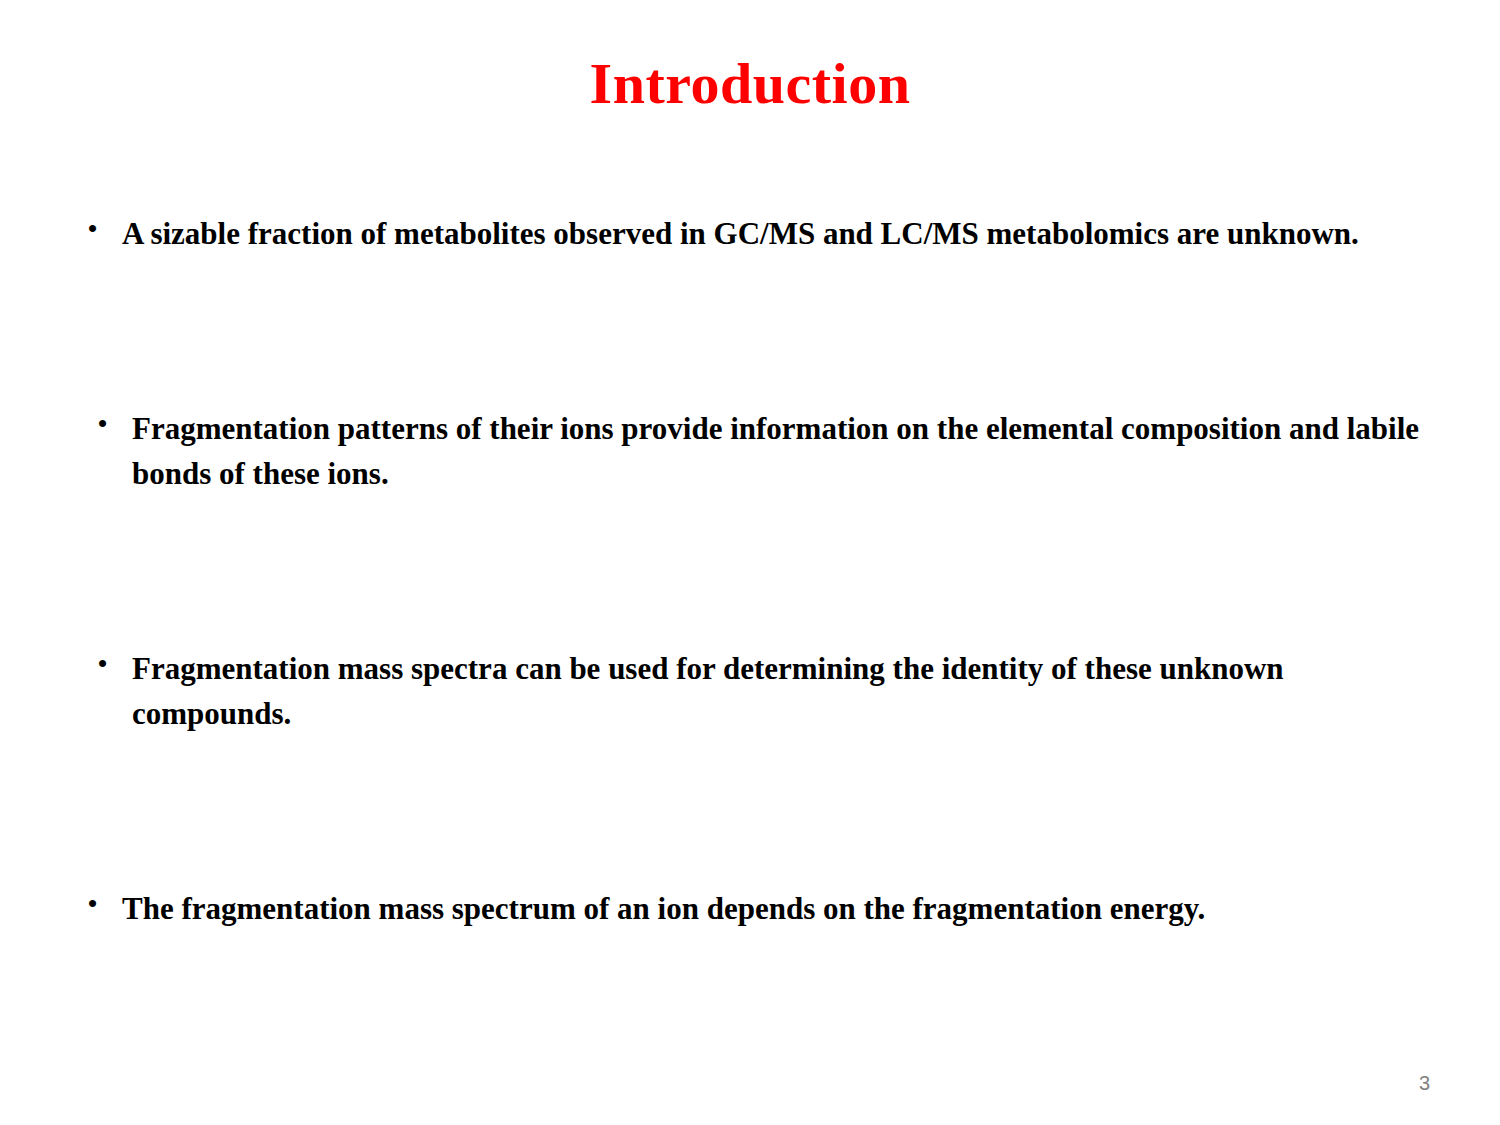Introduction
A sizable fraction of metabolites observed in GC/MS and LC/MS metabolomics are unknown.
Fragmentation patterns of their ions provide information on the elemental composition and labile bonds of these ions.
Fragmentation mass spectra can be used for determining the identity of these unknown compounds.
The fragmentation mass spectrum of an ion depends on the fragmentation energy.
3